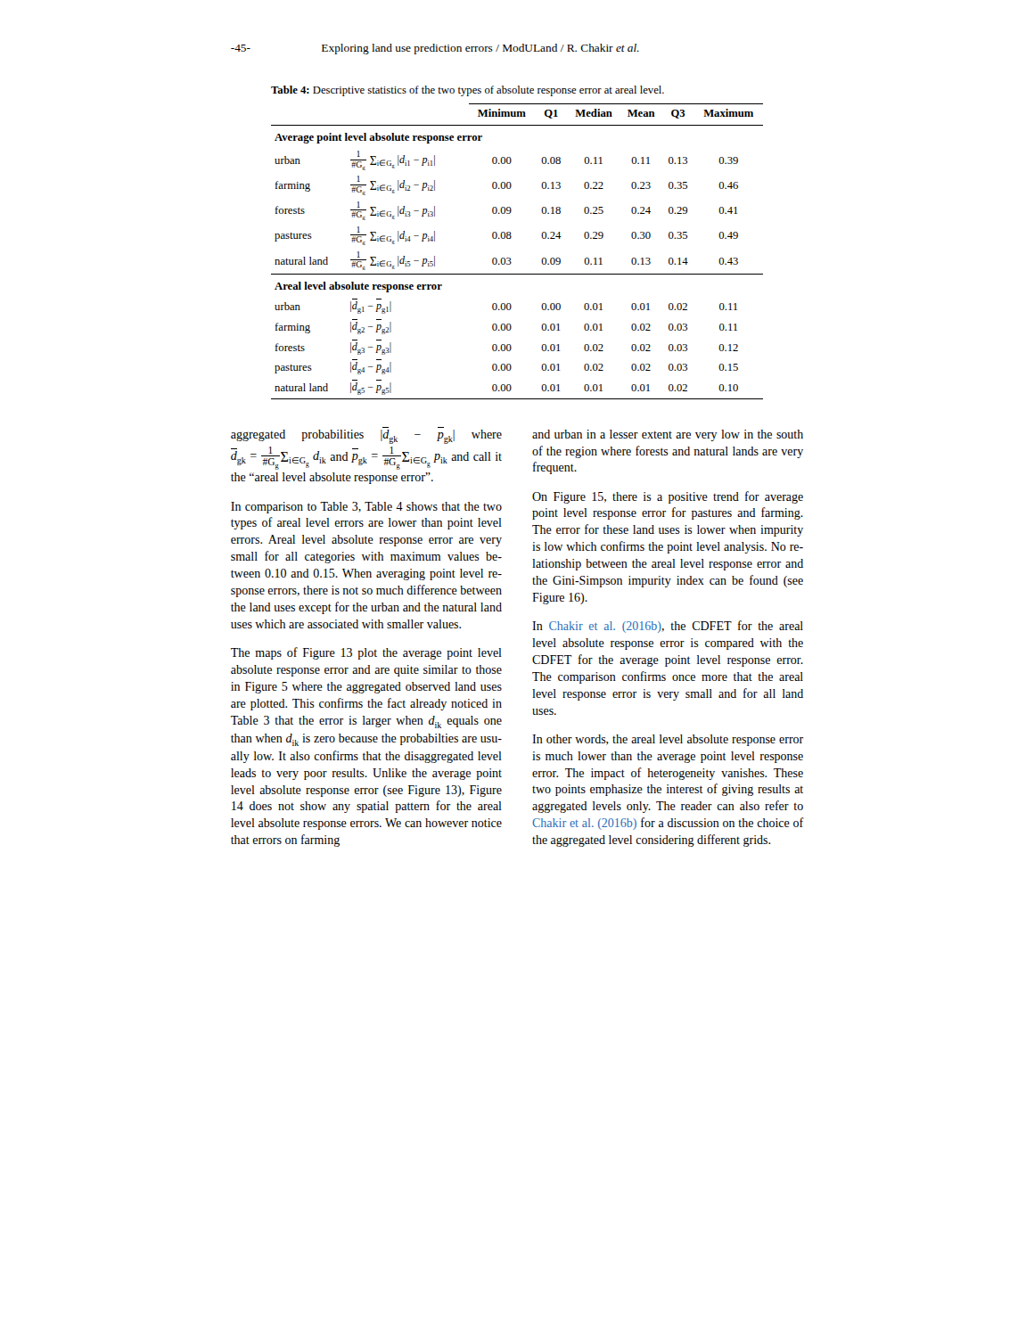-45- Exploring land use prediction errors / ModULand / R. Chakir et al.
Table 4: Descriptive statistics of the two types of absolute response error at areal level.
| | | Minimum | Q1 | Median | Mean | Q3 | Maximum |
| --- | --- | --- | --- | --- | --- | --- | --- |
| Average point level absolute response error |
| urban | 1 #G g Σ i∈G g / d i1 − p i1 / | 0.00 | 0.08 | 0.11 | 0.11 | 0.13 | 0.39 |
| farming | 1 #G g Σ i∈G g / d i2 − p i2 / | 0.00 | 0.13 | 0.22 | 0.23 | 0.35 | 0.46 |
| forests | 1 #G g Σ i∈G g / d i3 − p i3 / | 0.09 | 0.18 | 0.25 | 0.24 | 0.29 | 0.41 |
| pastures | 1 #G g Σ i∈G g / d i4 − p i4 / | 0.08 | 0.24 | 0.29 | 0.30 | 0.35 | 0.49 |
| natural land | 1 #G g Σ i∈G g / d i5 − p i5 / | 0.03 | 0.09 | 0.11 | 0.13 | 0.14 | 0.43 |
| Areal level absolute response error |
| urban | / d g1 − p g1 / | 0.00 | 0.00 | 0.01 | 0.01 | 0.02 | 0.11 |
| farming | / d g2 − p g2 / | 0.00 | 0.01 | 0.01 | 0.02 | 0.03 | 0.11 |
| forests | / d g3 − p g3 / | 0.00 | 0.01 | 0.02 | 0.02 | 0.03 | 0.12 |
| pastures | / d g4 − p g4 / | 0.00 | 0.01 | 0.02 | 0.02 | 0.03 | 0.15 |
| natural land | / d g5 − p g5 / | 0.00 | 0.01 | 0.01 | 0.01 | 0.02 | 0.10 |
aggregated probabilities |dgk − pgk| where dgk = 1#Gg Σi∈Gg dik and pgk = 1#Gg Σi∈Gg pik and call it the “areal level absolute response error”.
In comparison to Table 3, Table 4 shows that the two types of areal level errors are lower than point level errors. Areal level absolute response error are very small for all categories with maximum values between 0.10 and 0.15. When averaging point level response errors, there is not so much difference between the land uses except for the urban and the natural land uses which are associated with smaller values.
The maps of Figure 13 plot the average point level absolute response error and are quite similar to those in Figure 5 where the aggregated observed land uses are plotted. This confirms the fact already noticed in Table 3 that the error is larger when dik equals one than when dik is zero because the probabilties are usually low. It also confirms that the disaggregated level leads to very poor results. Unlike the average point level absolute response error (see Figure 13), Figure 14 does not show any spatial pattern for the areal level absolute response errors. We can however notice that errors on farming
and urban in a lesser extent are very low in the south of the region where forests and natural lands are very frequent.
On Figure 15, there is a positive trend for average point level response error for pastures and farming. The error for these land uses is lower when impurity is low which confirms the point level analysis. No relationship between the areal level response error and the Gini-Simpson impurity index can be found (see Figure 16).
In Chakir et al. (2016b), the CDFET for the areal level absolute response error is compared with the CDFET for the average point level response error. The comparison confirms once more that the areal level response error is very small and for all land uses.
In other words, the areal level absolute response error is much lower than the average point level response error. The impact of heterogeneity vanishes. These two points emphasize the interest of giving results at aggregated levels only. The reader can also refer to Chakir et al. (2016b) for a discussion on the choice of the aggregated level considering different grids.